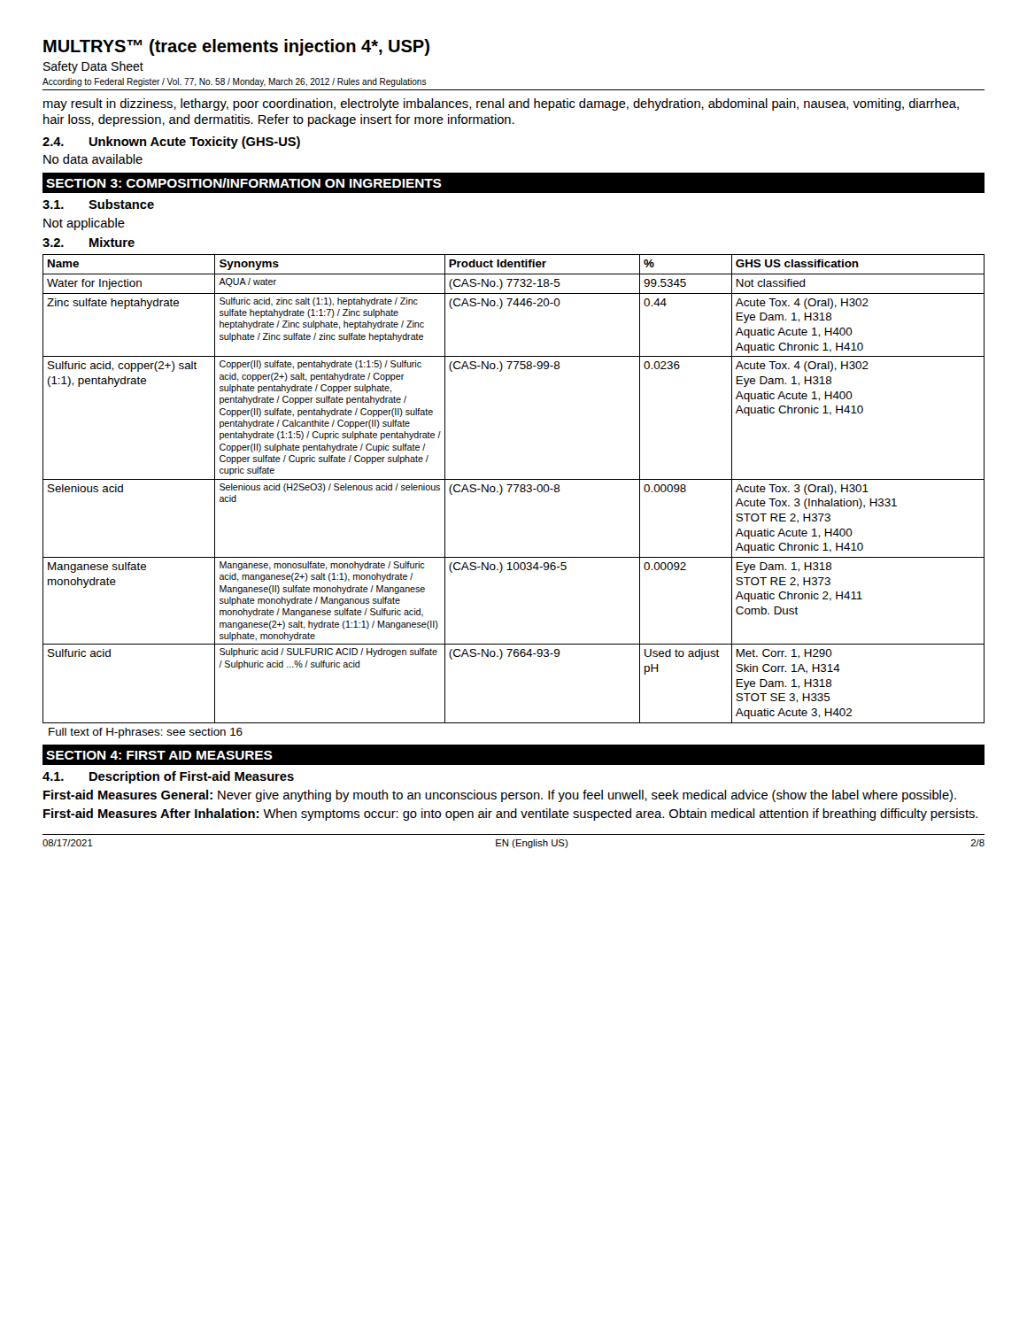MULTRYS™ (trace elements injection 4*, USP)
Safety Data Sheet
According to Federal Register / Vol. 77, No. 58 / Monday, March 26, 2012 / Rules and Regulations
may result in dizziness, lethargy, poor coordination, electrolyte imbalances, renal and hepatic damage, dehydration, abdominal pain, nausea, vomiting, diarrhea, hair loss, depression, and dermatitis. Refer to package insert for more information.
2.4. Unknown Acute Toxicity (GHS-US)
No data available
SECTION 3: COMPOSITION/INFORMATION ON INGREDIENTS
3.1. Substance
Not applicable
3.2. Mixture
| Name | Synonyms | Product Identifier | % | GHS US classification |
| --- | --- | --- | --- | --- |
| Water for Injection | AQUA / water | (CAS-No.) 7732-18-5 | 99.5345 | Not classified |
| Zinc sulfate heptahydrate | Sulfuric acid, zinc salt (1:1), heptahydrate / Zinc sulfate heptahydrate (1:1:7) / Zinc sulphate heptahydrate / Zinc sulphate, heptahydrate / Zinc sulphate / Zinc sulfate / zinc sulfate heptahydrate | (CAS-No.) 7446-20-0 | 0.44 | Acute Tox. 4 (Oral), H302 Eye Dam. 1, H318 Aquatic Acute 1, H400 Aquatic Chronic 1, H410 |
| Sulfuric acid, copper(2+) salt (1:1), pentahydrate | Copper(II) sulfate, pentahydrate (1:1:5) / Sulfuric acid, copper(2+) salt, pentahydrate / Copper sulphate pentahydrate / Copper sulphate, pentahydrate / Copper sulfate pentahydrate / Copper(II) sulfate, pentahydrate / Copper(II) sulfate pentahydrate / Calcanthite / Copper(II) sulfate pentahydrate (1:1:5) / Cupric sulphate pentahydrate / Copper(II) sulphate pentahydrate / Cupic sulfate / Copper sulfate / Cupric sulfate / Copper sulphate / cupric sulfate | (CAS-No.) 7758-99-8 | 0.0236 | Acute Tox. 4 (Oral), H302 Eye Dam. 1, H318 Aquatic Acute 1, H400 Aquatic Chronic 1, H410 |
| Selenious acid | Selenious acid (H2SeO3) / Selenous acid / selenious acid | (CAS-No.) 7783-00-8 | 0.00098 | Acute Tox. 3 (Oral), H301 Acute Tox. 3 (Inhalation), H331 STOT RE 2, H373 Aquatic Acute 1, H400 Aquatic Chronic 1, H410 |
| Manganese sulfate monohydrate | Manganese, monosulfate, monohydrate / Sulfuric acid, manganese(2+) salt (1:1), monohydrate / Manganese(II) sulfate monohydrate / Manganese sulphate monohydrate / Manganous sulfate monohydrate / Manganese sulfate / Sulfuric acid, manganese(2+) salt, hydrate (1:1:1) / Manganese(II) sulphate, monohydrate | (CAS-No.) 10034-96-5 | 0.00092 | Eye Dam. 1, H318 STOT RE 2, H373 Aquatic Chronic 2, H411 Comb. Dust |
| Sulfuric acid | Sulphuric acid / SULFURIC ACID / Hydrogen sulfate / Sulphuric acid ...% / sulfuric acid | (CAS-No.) 7664-93-9 | Used to adjust pH | Met. Corr. 1, H290 Skin Corr. 1A, H314 Eye Dam. 1, H318 STOT SE 3, H335 Aquatic Acute 3, H402 |
Full text of H-phrases: see section 16
SECTION 4: FIRST AID MEASURES
4.1. Description of First-aid Measures
First-aid Measures General: Never give anything by mouth to an unconscious person. If you feel unwell, seek medical advice (show the label where possible).
First-aid Measures After Inhalation: When symptoms occur: go into open air and ventilate suspected area. Obtain medical attention if breathing difficulty persists.
08/17/2021 EN (English US) 2/8